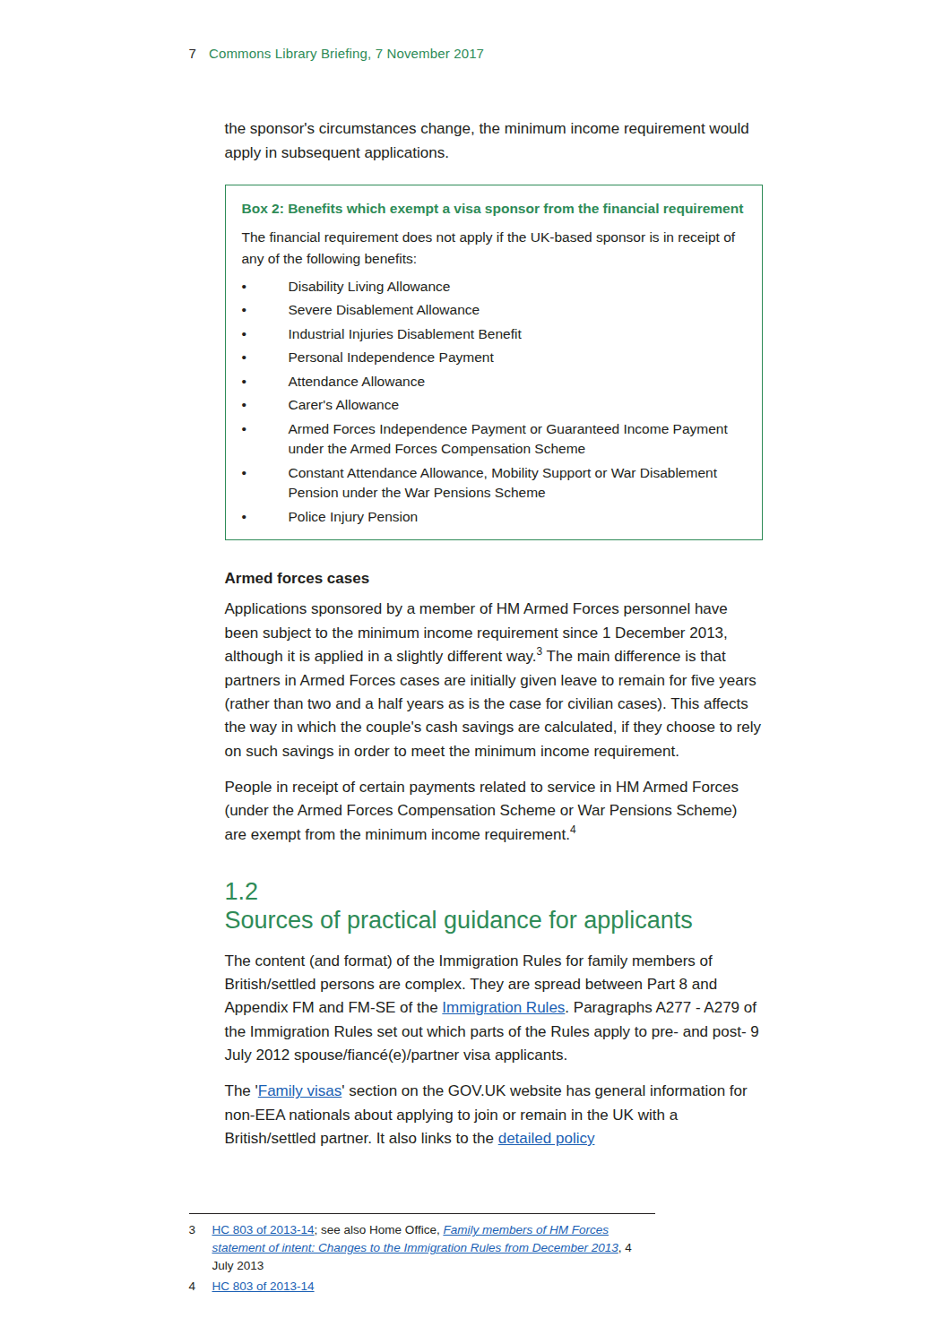7 Commons Library Briefing, 7 November 2017
the sponsor's circumstances change, the minimum income requirement would apply in subsequent applications.
Box 2: Benefits which exempt a visa sponsor from the financial requirement
The financial requirement does not apply if the UK-based sponsor is in receipt of any of the following benefits:
Disability Living Allowance
Severe Disablement Allowance
Industrial Injuries Disablement Benefit
Personal Independence Payment
Attendance Allowance
Carer's Allowance
Armed Forces Independence Payment or Guaranteed Income Payment under the Armed Forces Compensation Scheme
Constant Attendance Allowance, Mobility Support or War Disablement Pension under the War Pensions Scheme
Police Injury Pension
Armed forces cases
Applications sponsored by a member of HM Armed Forces personnel have been subject to the minimum income requirement since 1 December 2013, although it is applied in a slightly different way.3 The main difference is that partners in Armed Forces cases are initially given leave to remain for five years (rather than two and a half years as is the case for civilian cases). This affects the way in which the couple's cash savings are calculated, if they choose to rely on such savings in order to meet the minimum income requirement.
People in receipt of certain payments related to service in HM Armed Forces (under the Armed Forces Compensation Scheme or War Pensions Scheme) are exempt from the minimum income requirement.4
1.2 Sources of practical guidance for applicants
The content (and format) of the Immigration Rules for family members of British/settled persons are complex. They are spread between Part 8 and Appendix FM and FM-SE of the Immigration Rules. Paragraphs A277 - A279 of the Immigration Rules set out which parts of the Rules apply to pre- and post- 9 July 2012 spouse/fiancé(e)/partner visa applicants.
The 'Family visas' section on the GOV.UK website has general information for non-EEA nationals about applying to join or remain in the UK with a British/settled partner. It also links to the detailed policy
3 HC 803 of 2013-14; see also Home Office, Family members of HM Forces statement of intent: Changes to the Immigration Rules from December 2013, 4 July 2013
4 HC 803 of 2013-14